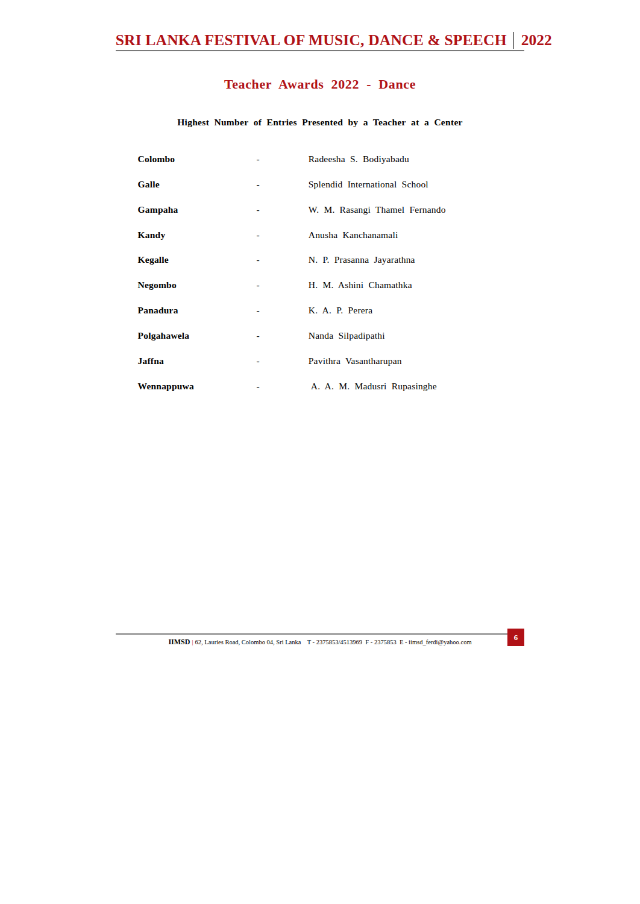SRI LANKA FESTIVAL OF MUSIC, DANCE & SPEECH
2022
Teacher Awards 2022 - Dance
Highest Number of Entries Presented by a Teacher at a Center
| Colombo | - | Radeesha S. Bodiyabadu |
| Galle | - | Splendid International School |
| Gampaha | - | W. M. Rasangi Thamel Fernando |
| Kandy | - | Anusha Kanchanamali |
| Kegalle | - | N. P. Prasanna Jayarathna |
| Negombo | - | H. M. Ashini Chamathka |
| Panadura | - | K. A. P. Perera |
| Polgahawela | - | Nanda Silpadipathi |
| Jaffna | - | Pavithra Vasantharupan |
| Wennappuwa | - | A. A. M. Madusri Rupasinghe |
IIMSD|62, Lauries Road, Colombo 04, Sri Lanka T - 2375853/4513969 F - 2375853 E - iimsd_ferdi@yahoo.com
6